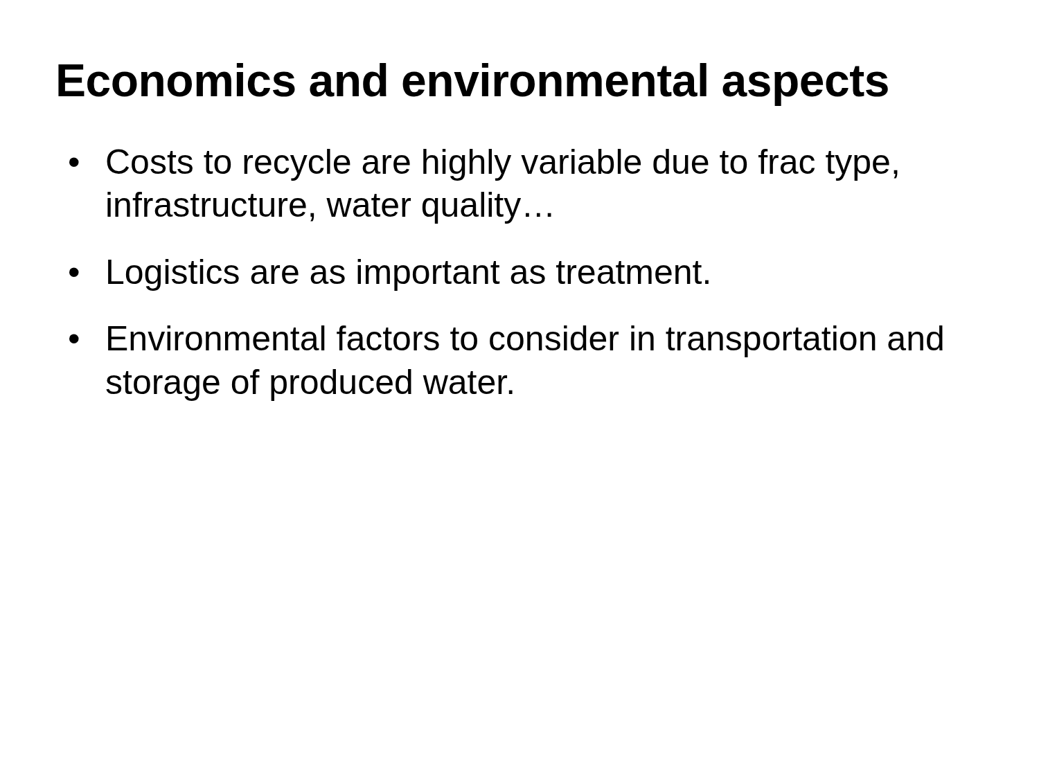Economics and environmental aspects
Costs to recycle are highly variable due to frac type, infrastructure, water quality…
Logistics are as important as treatment.
Environmental factors to consider in transportation and storage of produced water.